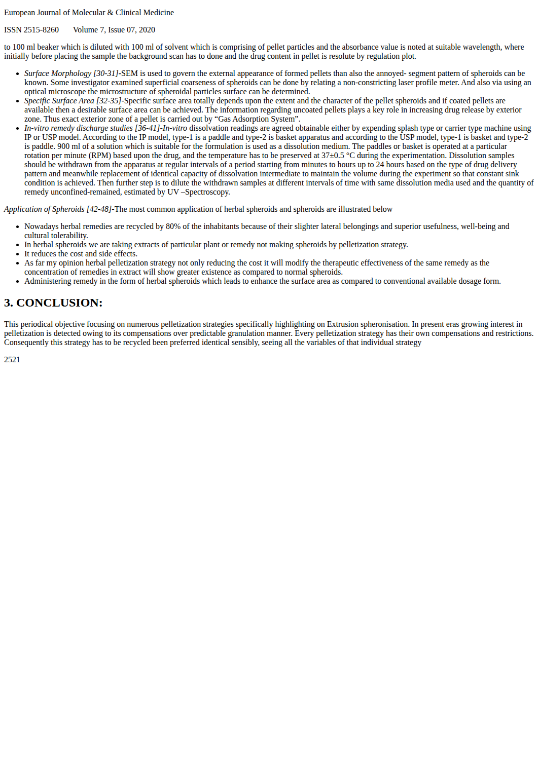European Journal of Molecular & Clinical Medicine
ISSN 2515-8260 Volume 7, Issue 07, 2020
to 100 ml beaker which is diluted with 100 ml of solvent which is comprising of pellet particles and the absorbance value is noted at suitable wavelength, where initially before placing the sample the background scan has to done and the drug content in pellet is resolute by regulation plot.
Surface Morphology [30-31]-SEM is used to govern the external appearance of formed pellets than also the annoyed- segment pattern of spheroids can be known. Some investigator examined superficial coarseness of spheroids can be done by relating a non-constricting laser profile meter. And also via using an optical microscope the microstructure of spheroidal particles surface can be determined.
Specific Surface Area [32-35]-Specific surface area totally depends upon the extent and the character of the pellet spheroids and if coated pellets are available then a desirable surface area can be achieved. The information regarding uncoated pellets plays a key role in increasing drug release by exterior zone. Thus exact exterior zone of a pellet is carried out by “Gas Adsorption System”.
In-vitro remedy discharge studies [36-41]-In-vitro dissolvation readings are agreed obtainable either by expending splash type or carrier type machine using IP or USP model. According to the IP model, type-1 is a paddle and type-2 is basket apparatus and according to the USP model, type-1 is basket and type-2 is paddle. 900 ml of a solution which is suitable for the formulation is used as a dissolution medium. The paddles or basket is operated at a particular rotation per minute (RPM) based upon the drug, and the temperature has to be preserved at 37±0.5 °C during the experimentation. Dissolution samples should be withdrawn from the apparatus at regular intervals of a period starting from minutes to hours up to 24 hours based on the type of drug delivery pattern and meanwhile replacement of identical capacity of dissolvation intermediate to maintain the volume during the experiment so that constant sink condition is achieved. Then further step is to dilute the withdrawn samples at different intervals of time with same dissolution media used and the quantity of remedy unconfined-remained, estimated by UV –Spectroscopy.
Application of Spheroids [42-48]-The most common application of herbal spheroids and spheroids are illustrated below
Nowadays herbal remedies are recycled by 80% of the inhabitants because of their slighter lateral belongings and superior usefulness, well-being and cultural tolerability.
In herbal spheroids we are taking extracts of particular plant or remedy not making spheroids by pelletization strategy.
It reduces the cost and side effects.
As far my opinion herbal pelletization strategy not only reducing the cost it will modify the therapeutic effectiveness of the same remedy as the concentration of remedies in extract will show greater existence as compared to normal spheroids.
Administering remedy in the form of herbal spheroids which leads to enhance the surface area as compared to conventional available dosage form.
3. CONCLUSION:
This periodical objective focusing on numerous pelletization strategies specifically highlighting on Extrusion spheronisation. In present eras growing interest in pelletization is detected owing to its compensations over predictable granulation manner. Every pelletization strategy has their own compensations and restrictions. Consequently this strategy has to be recycled been preferred identical sensibly, seeing all the variables of that individual strategy
2521